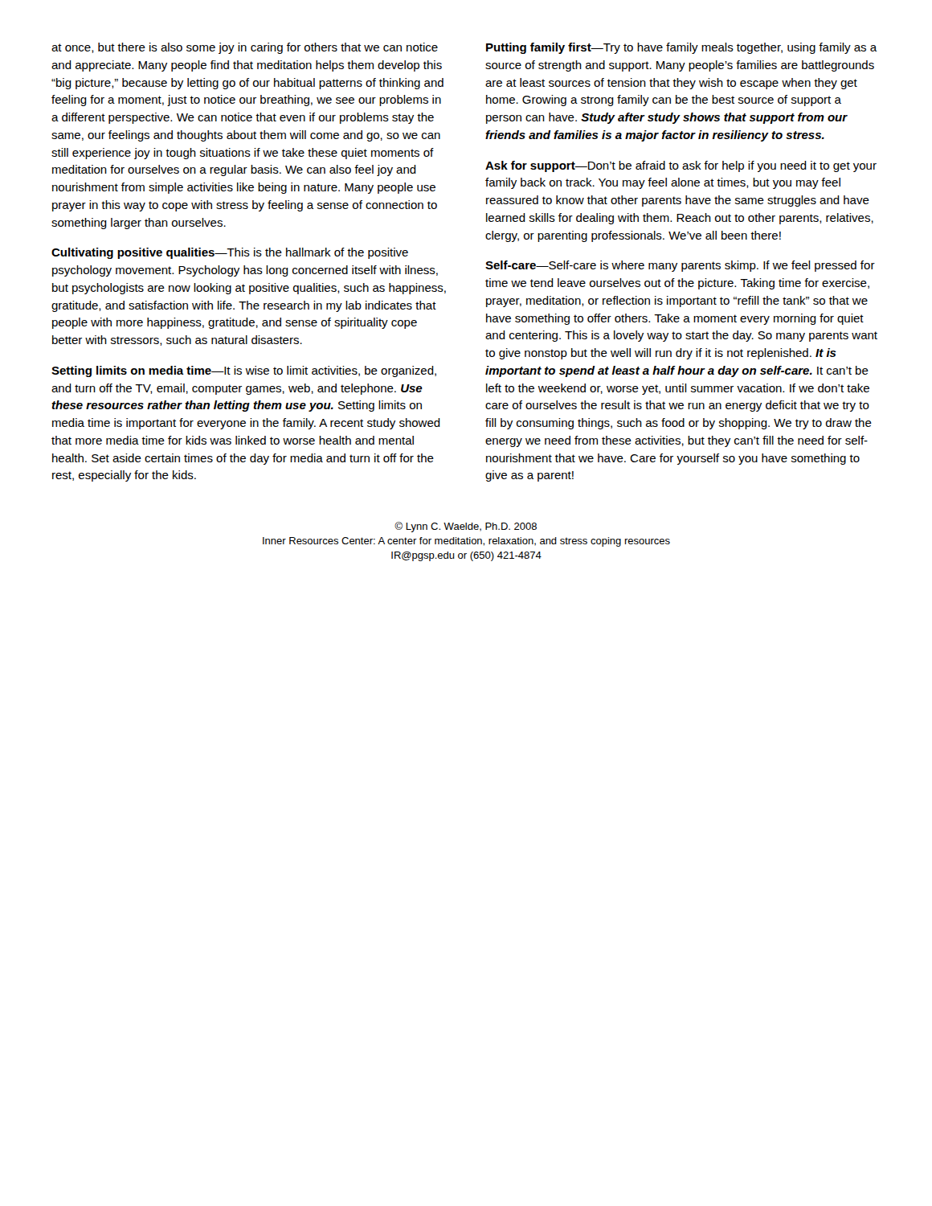at once, but there is also some joy in caring for others that we can notice and appreciate. Many people find that meditation helps them develop this “big picture,” because by letting go of our habitual patterns of thinking and feeling for a moment, just to notice our breathing, we see our problems in a different perspective. We can notice that even if our problems stay the same, our feelings and thoughts about them will come and go, so we can still experience joy in tough situations if we take these quiet moments of meditation for ourselves on a regular basis. We can also feel joy and nourishment from simple activities like being in nature. Many people use prayer in this way to cope with stress by feeling a sense of connection to something larger than ourselves.
Cultivating positive qualities—This is the hallmark of the positive psychology movement. Psychology has long concerned itself with ilness, but psychologists are now looking at positive qualities, such as happiness, gratitude, and satisfaction with life. The research in my lab indicates that people with more happiness, gratitude, and sense of spirituality cope better with stressors, such as natural disasters.
Setting limits on media time—It is wise to limit activities, be organized, and turn off the TV, email, computer games, web, and telephone. Use these resources rather than letting them use you. Setting limits on media time is important for everyone in the family. A recent study showed that more media time for kids was linked to worse health and mental health. Set aside certain times of the day for media and turn it off for the rest, especially for the kids.
Putting family first—Try to have family meals together, using family as a source of strength and support. Many people’s families are battlegrounds are at least sources of tension that they wish to escape when they get home. Growing a strong family can be the best source of support a person can have. Study after study shows that support from our friends and families is a major factor in resiliency to stress.
Ask for support—Don’t be afraid to ask for help if you need it to get your family back on track. You may feel alone at times, but you may feel reassured to know that other parents have the same struggles and have learned skills for dealing with them. Reach out to other parents, relatives, clergy, or parenting professionals. We’ve all been there!
Self-care—Self-care is where many parents skimp. If we feel pressed for time we tend leave ourselves out of the picture. Taking time for exercise, prayer, meditation, or reflection is important to “refill the tank” so that we have something to offer others. Take a moment every morning for quiet and centering. This is a lovely way to start the day. So many parents want to give nonstop but the well will run dry if it is not replenished. It is important to spend at least a half hour a day on self-care. It can’t be left to the weekend or, worse yet, until summer vacation. If we don’t take care of ourselves the result is that we run an energy deficit that we try to fill by consuming things, such as food or by shopping. We try to draw the energy we need from these activities, but they can’t fill the need for self-nourishment that we have. Care for yourself so you have something to give as a parent!
© Lynn C. Waelde, Ph.D. 2008
Inner Resources Center: A center for meditation, relaxation, and stress coping resources
IR@pgsp.edu or (650) 421-4874